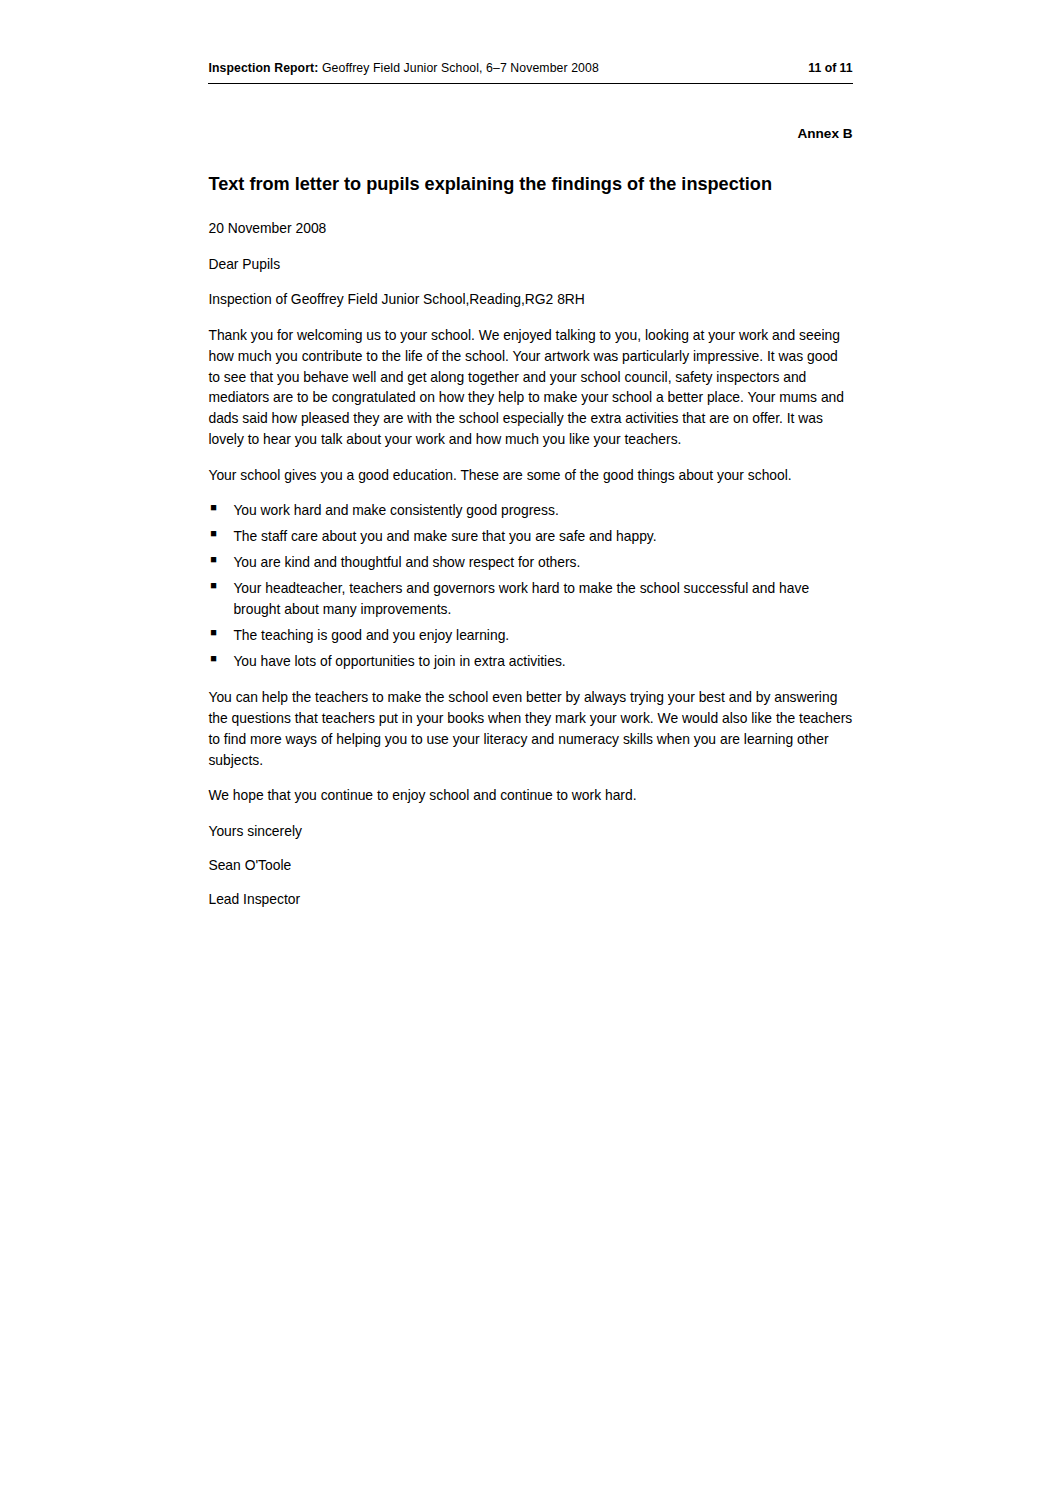Inspection Report: Geoffrey Field Junior School, 6–7 November 2008
11 of 11
Annex B
Text from letter to pupils explaining the findings of the inspection
20 November 2008
Dear Pupils
Inspection of Geoffrey Field Junior School,Reading,RG2 8RH
Thank you for welcoming us to your school. We enjoyed talking to you, looking at your work and seeing how much you contribute to the life of the school. Your artwork was particularly impressive. It was good to see that you behave well and get along together and your school council, safety inspectors and mediators are to be congratulated on how they help to make your school a better place. Your mums and dads said how pleased they are with the school especially the extra activities that are on offer. It was lovely to hear you talk about your work and how much you like your teachers.
Your school gives you a good education. These are some of the good things about your school.
You work hard and make consistently good progress.
The staff care about you and make sure that you are safe and happy.
You are kind and thoughtful and show respect for others.
Your headteacher, teachers and governors work hard to make the school successful and have brought about many improvements.
The teaching is good and you enjoy learning.
You have lots of opportunities to join in extra activities.
You can help the teachers to make the school even better by always trying your best and by answering the questions that teachers put in your books when they mark your work. We would also like the teachers to find more ways of helping you to use your literacy and numeracy skills when you are learning other subjects.
We hope that you continue to enjoy school and continue to work hard.
Yours sincerely
Sean O'Toole
Lead Inspector